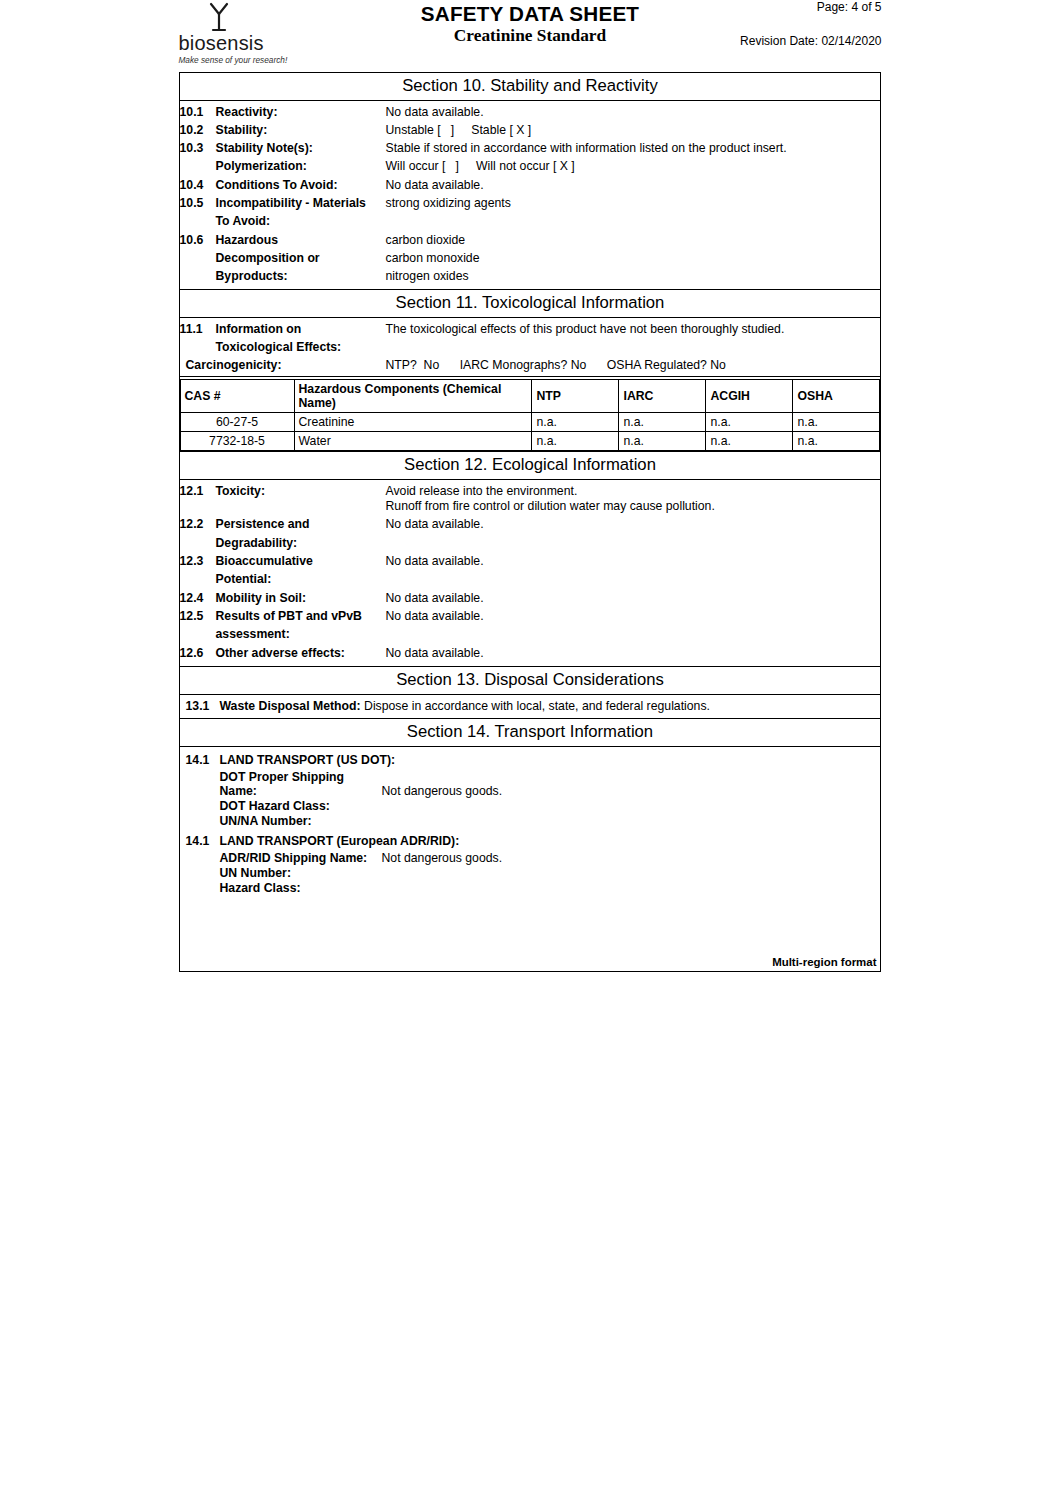biosensis Make sense of your research!
Page: 4 of 5
SAFETY DATA SHEET
Creatinine Standard
Revision Date: 02/14/2020
Section 10. Stability and Reactivity
| 10.1 | Reactivity: | No data available. |
| 10.2 | Stability: | Unstable [ ] Stable [ X ] |
| 10.3 | Stability Note(s): | Stable if stored in accordance with information listed on the product insert. |
| | Polymerization: | Will occur [ ] Will not occur [ X ] |
| 10.4 | Conditions To Avoid: | No data available. |
| 10.5 | Incompatibility - Materials | strong oxidizing agents |
| | To Avoid: | |
| 10.6 | Hazardous | carbon dioxide |
| | Decomposition or | carbon monoxide |
| | Byproducts: | nitrogen oxides |
Section 11. Toxicological Information
| 11.1 | Information on | The toxicological effects of this product have not been thoroughly studied. |
| | Toxicological Effects: | |
| Carcinogenicity: | NTP? No IARC Monographs? No OSHA Regulated? No |
| CAS # | Hazardous Components (Chemical Name) | NTP | IARC | ACGIH | OSHA |
| --- | --- | --- | --- | --- | --- |
| 60-27-5 | Creatinine | n.a. | n.a. | n.a. | n.a. |
| 7732-18-5 | Water | n.a. | n.a. | n.a. | n.a. |
Section 12. Ecological Information
| 12.1 | Toxicity: | Avoid release into the environment. Runoff from fire control or dilution water may cause pollution. |
| 12.2 | Persistence and | No data available. |
| | Degradability: | |
| 12.3 | Bioaccumulative | No data available. |
| | Potential: | |
| 12.4 | Mobility in Soil: | No data available. |
| 12.5 | Results of PBT and vPvB | No data available. |
| | assessment: | |
| 12.6 | Other adverse effects: | No data available. |
Section 13. Disposal Considerations
13.1 Waste Disposal Method: Dispose in accordance with local, state, and federal regulations.
Section 14. Transport Information
14.1 LAND TRANSPORT (US DOT):
DOT Proper Shipping Name: Not dangerous goods.
DOT Hazard Class:
UN/NA Number:
14.1 LAND TRANSPORT (European ADR/RID):
ADR/RID Shipping Name: Not dangerous goods.
UN Number:
Hazard Class:
Multi-region format